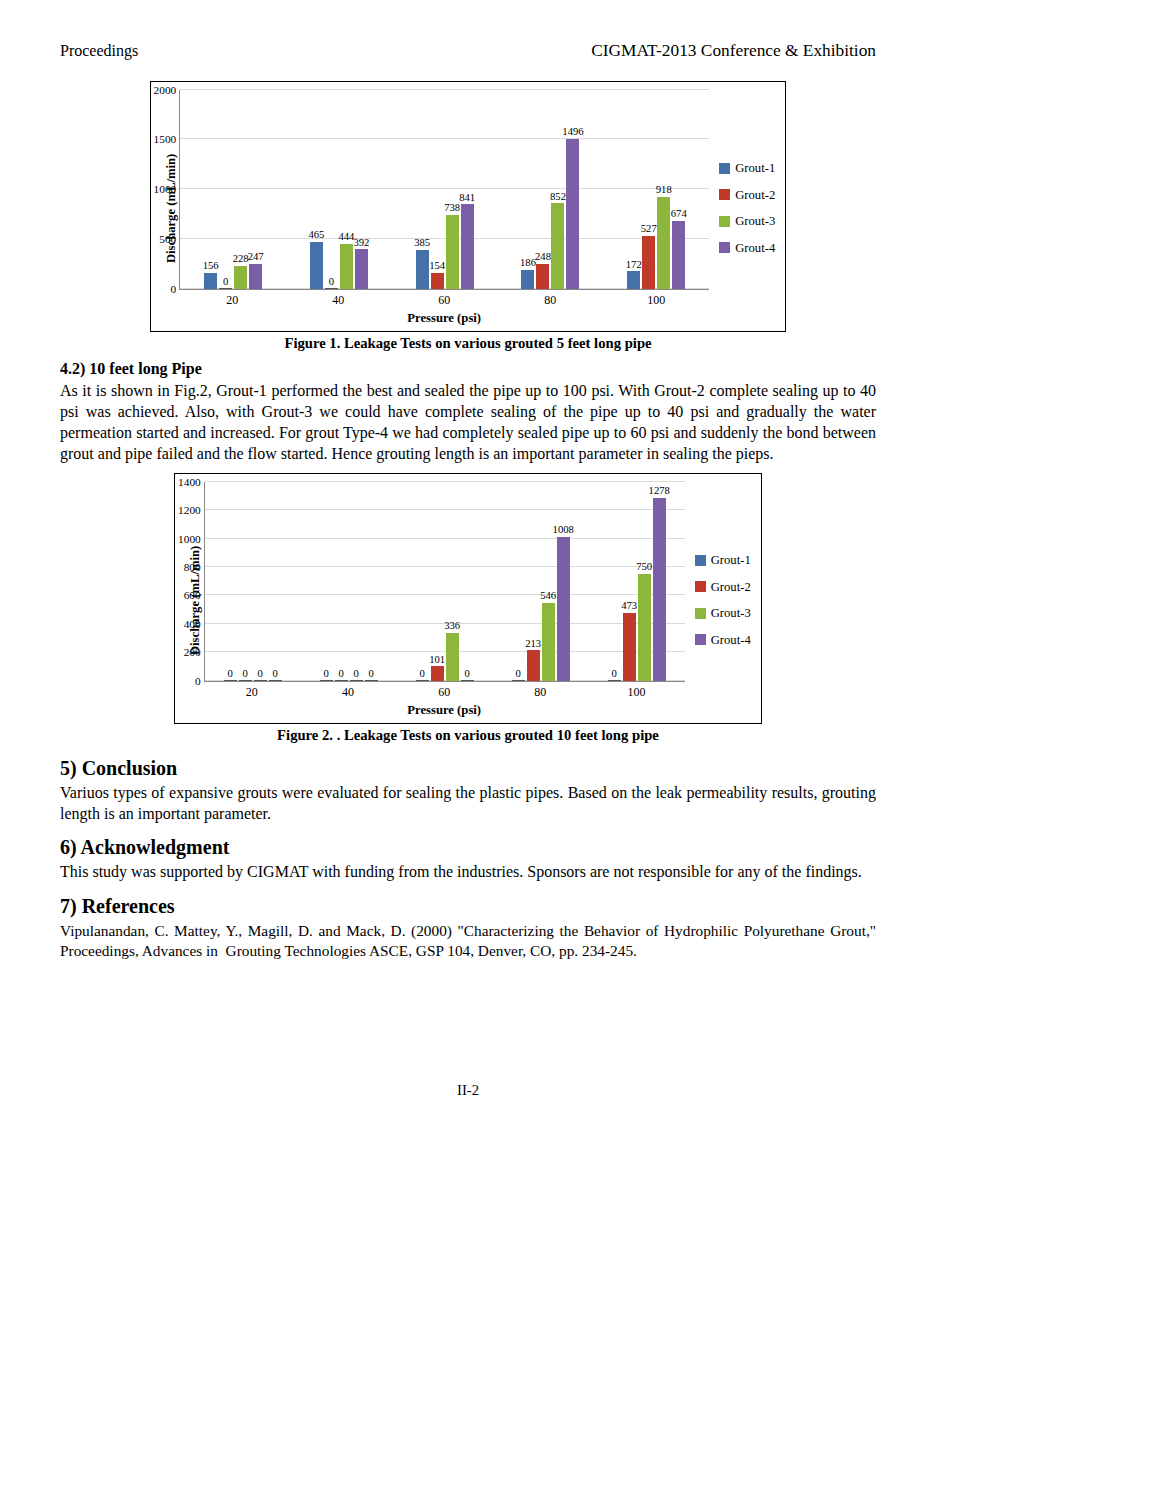Proceedings
CIGMAT-2013 Conference & Exhibition
Discharge (mL/min)
0
500
1000
1500
2000
156
0
228
247
465
0
444
392
385
154
738
841
186
248
852
1496
172
527
918
674
20
40
60
80
100
Pressure (psi)
Grout-1
Grout-2
Grout-3
Grout-4
Figure 1. Leakage Tests on various grouted 5 feet long pipe
4.2) 10 feet long Pipe
As it is shown in Fig.2, Grout-1 performed the best and sealed the pipe up to 100 psi. With Grout-2 complete sealing up to 40 psi was achieved. Also, with Grout-3 we could have complete sealing of the pipe up to 40 psi and gradually the water permeation started and increased. For grout Type-4 we had completely sealed pipe up to 60 psi and suddenly the bond between grout and pipe failed and the flow started. Hence grouting length is an important parameter in sealing the pieps.
Discharge (mL/min)
0
200
400
600
800
1000
1200
1400
0
0
0
0
0
0
0
0
0
101
336
0
0
213
546
1008
0
473
750
1278
20
40
60
80
100
Pressure (psi)
Grout-1
Grout-2
Grout-3
Grout-4
Figure 2. . Leakage Tests on various grouted 10 feet long pipe
5) Conclusion
Variuos types of expansive grouts were evaluated for sealing the plastic pipes. Based on the leak permeability results, grouting length is an important parameter.
6) Acknowledgment
This study was supported by CIGMAT with funding from the industries. Sponsors are not responsible for any of the findings.
7) References
Vipulanandan, C. Mattey, Y., Magill, D. and Mack, D. (2000) "Characterizing the Behavior of Hydrophilic Polyurethane Grout," Proceedings, Advances in Grouting Technologies ASCE, GSP 104, Denver, CO, pp. 234-245.
II-2